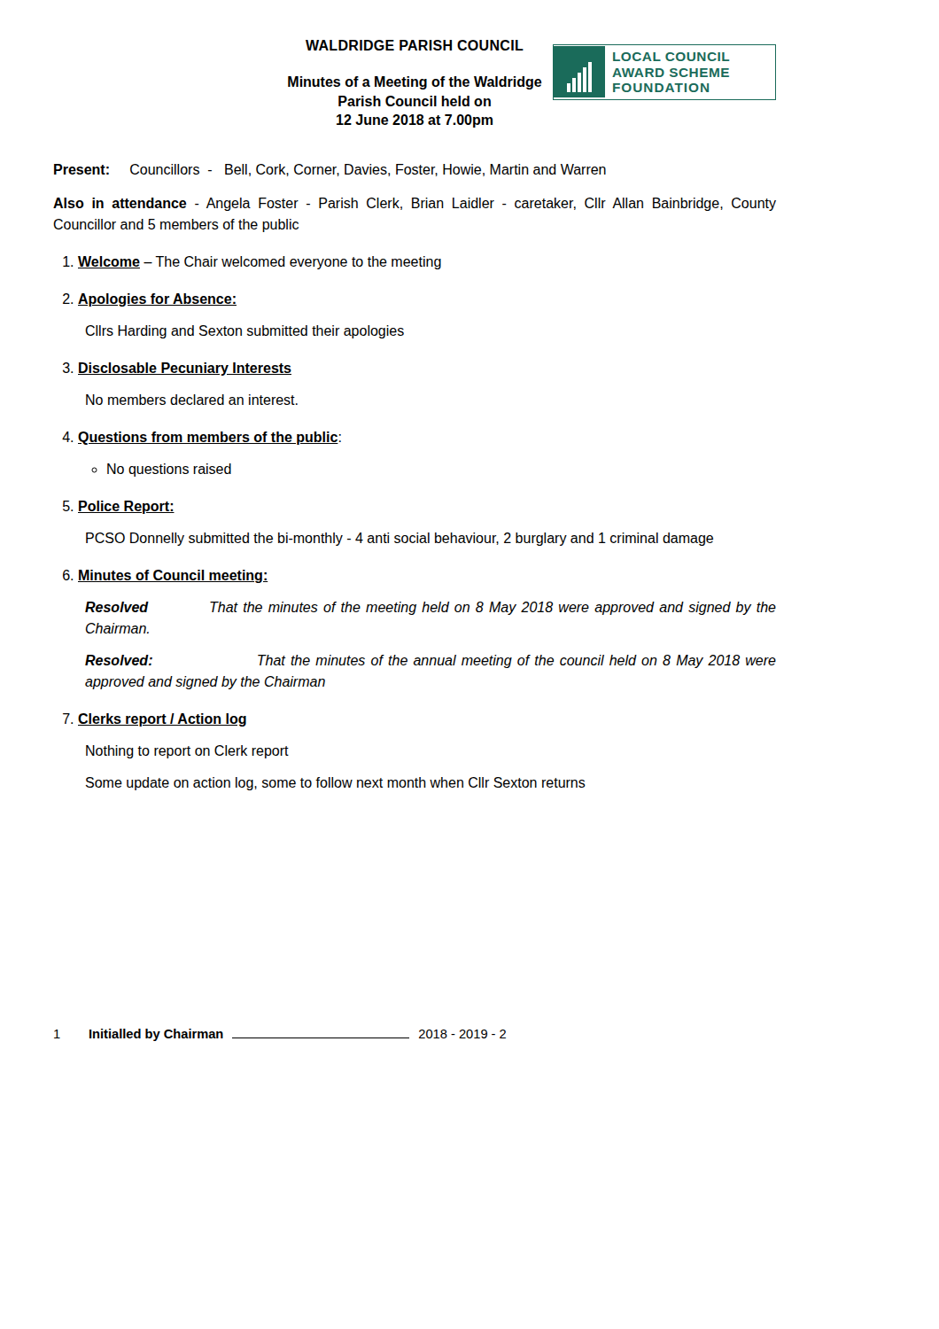WALDRIDGE PARISH COUNCIL
LOCAL COUNCIL
AWARD SCHEME
FOUNDATION
Minutes of a Meeting of the Waldridge
Parish Council held on
12 June 2018 at 7.00pm
Present: Councillors - Bell, Cork, Corner, Davies, Foster, Howie, Martin and Warren
Also in attendance - Angela Foster - Parish Clerk, Brian Laidler - caretaker, Cllr Allan Bainbridge, County Councillor and 5 members of the public
Welcome – The Chair welcomed everyone to the meeting
Apologies for Absence:
Cllrs Harding and Sexton submitted their apologies
Disclosable Pecuniary Interests
No members declared an interest.
Questions from members of the public:
No questions raised
Police Report:
PCSO Donnelly submitted the bi-monthly - 4 anti social behaviour, 2 burglary and 1 criminal damage
Minutes of Council meeting:
Resolved That the minutes of the meeting held on 8 May 2018 were approved and signed by the Chairman.
Resolved: That the minutes of the annual meeting of the council held on 8 May 2018 were approved and signed by the Chairman
Clerks report / Action log
Nothing to report on Clerk report
Some update on action log, some to follow next month when Cllr Sexton returns
1 Initialled by Chairman 2018 - 2019 - 2